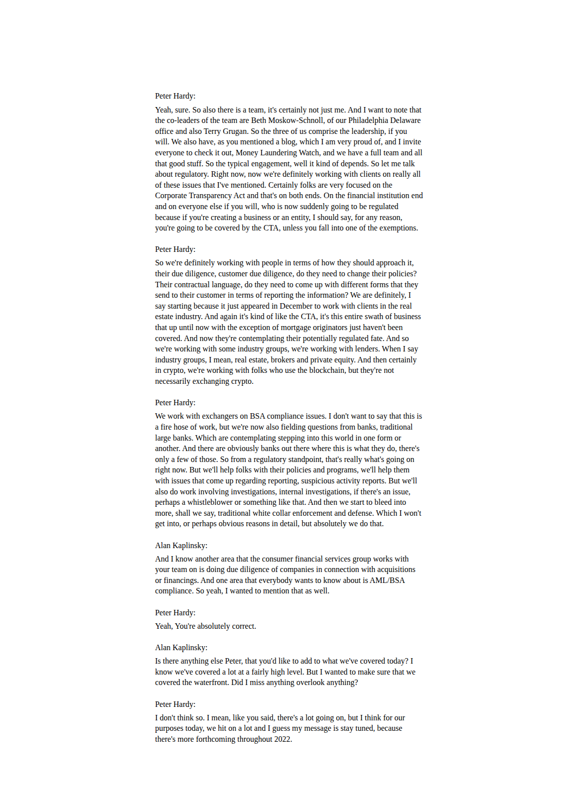Peter Hardy:
Yeah, sure. So also there is a team, it's certainly not just me. And I want to note that the co-leaders of the team are Beth Moskow-Schnoll, of our Philadelphia Delaware office and also Terry Grugan. So the three of us comprise the leadership, if you will. We also have, as you mentioned a blog, which I am very proud of, and I invite everyone to check it out, Money Laundering Watch, and we have a full team and all that good stuff. So the typical engagement, well it kind of depends. So let me talk about regulatory. Right now, now we're definitely working with clients on really all of these issues that I've mentioned. Certainly folks are very focused on the Corporate Transparency Act and that's on both ends. On the financial institution end and on everyone else if you will, who is now suddenly going to be regulated because if you're creating a business or an entity, I should say, for any reason, you're going to be covered by the CTA, unless you fall into one of the exemptions.
Peter Hardy:
So we're definitely working with people in terms of how they should approach it, their due diligence, customer due diligence, do they need to change their policies? Their contractual language, do they need to come up with different forms that they send to their customer in terms of reporting the information? We are definitely, I say starting because it just appeared in December to work with clients in the real estate industry. And again it's kind of like the CTA, it's this entire swath of business that up until now with the exception of mortgage originators just haven't been covered. And now they're contemplating their potentially regulated fate. And so we're working with some industry groups, we're working with lenders. When I say industry groups, I mean, real estate, brokers and private equity. And then certainly in crypto, we're working with folks who use the blockchain, but they're not necessarily exchanging crypto.
Peter Hardy:
We work with exchangers on BSA compliance issues. I don't want to say that this is a fire hose of work, but we're now also fielding questions from banks, traditional large banks. Which are contemplating stepping into this world in one form or another. And there are obviously banks out there where this is what they do, there's only a few of those. So from a regulatory standpoint, that's really what's going on right now. But we'll help folks with their policies and programs, we'll help them with issues that come up regarding reporting, suspicious activity reports. But we'll also do work involving investigations, internal investigations, if there's an issue, perhaps a whistleblower or something like that. And then we start to bleed into more, shall we say, traditional white collar enforcement and defense. Which I won't get into, or perhaps obvious reasons in detail, but absolutely we do that.
Alan Kaplinsky:
And I know another area that the consumer financial services group works with your team on is doing due diligence of companies in connection with acquisitions or financings. And one area that everybody wants to know about is AML/BSA compliance. So yeah, I wanted to mention that as well.
Peter Hardy:
Yeah, You're absolutely correct.
Alan Kaplinsky:
Is there anything else Peter, that you'd like to add to what we've covered today? I know we've covered a lot at a fairly high level. But I wanted to make sure that we covered the waterfront. Did I miss anything overlook anything?
Peter Hardy:
I don't think so. I mean, like you said, there's a lot going on, but I think for our purposes today, we hit on a lot and I guess my message is stay tuned, because there's more forthcoming throughout 2022.